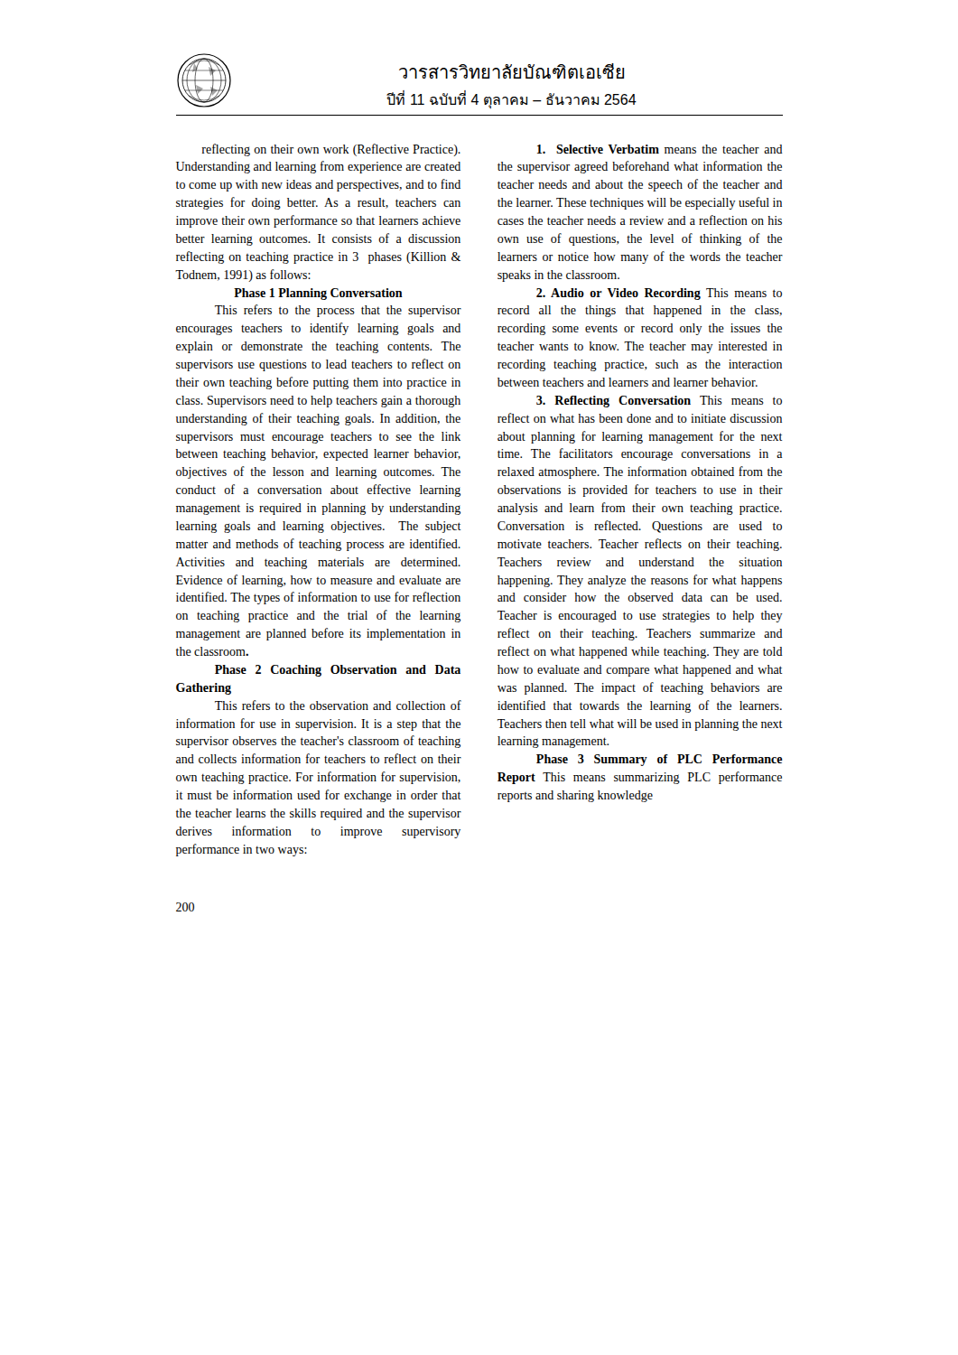วารสารวิทยาลัยบัณฑิตเอเซีย
ปีที่ 11 ฉบับที่ 4 ตุลาคม – ธันวาคม 2564
reflecting on their own work (Reflective Practice). Understanding and learning from experience are created to come up with new ideas and perspectives, and to find strategies for doing better. As a result, teachers can improve their own performance so that learners achieve better learning outcomes. It consists of a discussion reflecting on teaching practice in 3 phases (Killion & Todnem, 1991) as follows:
Phase 1 Planning Conversation
This refers to the process that the supervisor encourages teachers to identify learning goals and explain or demonstrate the teaching contents. The supervisors use questions to lead teachers to reflect on their own teaching before putting them into practice in class. Supervisors need to help teachers gain a thorough understanding of their teaching goals. In addition, the supervisors must encourage teachers to see the link between teaching behavior, expected learner behavior, objectives of the lesson and learning outcomes. The conduct of a conversation about effective learning management is required in planning by understanding learning goals and learning objectives. The subject matter and methods of teaching process are identified. Activities and teaching materials are determined. Evidence of learning, how to measure and evaluate are identified. The types of information to use for reflection on teaching practice and the trial of the learning management are planned before its implementation in the classroom.
Phase 2 Coaching Observation and Data Gathering
This refers to the observation and collection of information for use in supervision. It is a step that the supervisor observes the teacher's classroom of teaching and collects information for teachers to reflect on their own teaching practice. For information for supervision, it must be information used for exchange in order that the teacher learns the skills required and the supervisor derives information to improve supervisory performance in two ways:
1. Selective Verbatim means the teacher and the supervisor agreed beforehand what information the teacher needs and about the speech of the teacher and the learner. These techniques will be especially useful in cases the teacher needs a review and a reflection on his own use of questions, the level of thinking of the learners or notice how many of the words the teacher speaks in the classroom.
2. Audio or Video Recording This means to record all the things that happened in the class, recording some events or record only the issues the teacher wants to know. The teacher may interested in recording teaching practice, such as the interaction between teachers and learners and learner behavior.
3. Reflecting Conversation This means to reflect on what has been done and to initiate discussion about planning for learning management for the next time. The facilitators encourage conversations in a relaxed atmosphere. The information obtained from the observations is provided for teachers to use in their analysis and learn from their own teaching practice. Conversation is reflected. Questions are used to motivate teachers. Teacher reflects on their teaching. Teachers review and understand the situation happening. They analyze the reasons for what happens and consider how the observed data can be used. Teacher is encouraged to use strategies to help they reflect on their teaching. Teachers summarize and reflect on what happened while teaching. They are told how to evaluate and compare what happened and what was planned. The impact of teaching behaviors are identified that towards the learning of the learners. Teachers then tell what will be used in planning the next learning management.
Phase 3 Summary of PLC Performance Report This means summarizing PLC performance reports and sharing knowledge
200